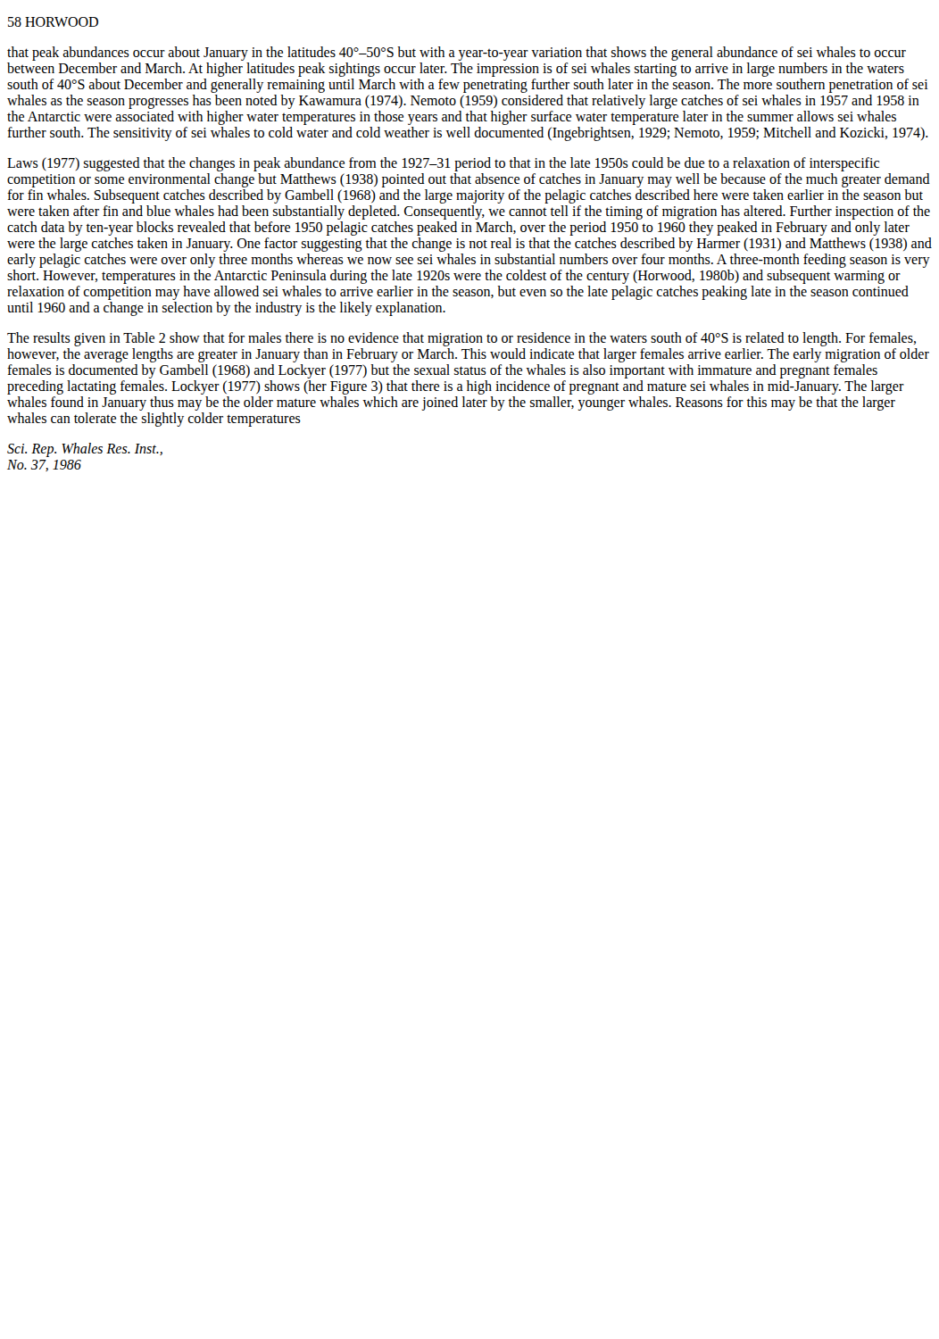58 HORWOOD
that peak abundances occur about January in the latitudes 40°–50°S but with a year-to-year variation that shows the general abundance of sei whales to occur between December and March. At higher latitudes peak sightings occur later. The impression is of sei whales starting to arrive in large numbers in the waters south of 40°S about December and generally remaining until March with a few penetrating further south later in the season. The more southern penetration of sei whales as the season progresses has been noted by Kawamura (1974). Nemoto (1959) considered that relatively large catches of sei whales in 1957 and 1958 in the Antarctic were associated with higher water temperatures in those years and that higher surface water temperature later in the summer allows sei whales further south. The sensitivity of sei whales to cold water and cold weather is well documented (Ingebrightsen, 1929; Nemoto, 1959; Mitchell and Kozicki, 1974).
Laws (1977) suggested that the changes in peak abundance from the 1927–31 period to that in the late 1950s could be due to a relaxation of interspecific competition or some environmental change but Matthews (1938) pointed out that absence of catches in January may well be because of the much greater demand for fin whales. Subsequent catches described by Gambell (1968) and the large majority of the pelagic catches described here were taken earlier in the season but were taken after fin and blue whales had been substantially depleted. Consequently, we cannot tell if the timing of migration has altered. Further inspection of the catch data by ten-year blocks revealed that before 1950 pelagic catches peaked in March, over the period 1950 to 1960 they peaked in February and only later were the large catches taken in January. One factor suggesting that the change is not real is that the catches described by Harmer (1931) and Matthews (1938) and early pelagic catches were over only three months whereas we now see sei whales in substantial numbers over four months. A three-month feeding season is very short. However, temperatures in the Antarctic Peninsula during the late 1920s were the coldest of the century (Horwood, 1980b) and subsequent warming or relaxation of competition may have allowed sei whales to arrive earlier in the season, but even so the late pelagic catches peaking late in the season continued until 1960 and a change in selection by the industry is the likely explanation.
The results given in Table 2 show that for males there is no evidence that migration to or residence in the waters south of 40°S is related to length. For females, however, the average lengths are greater in January than in February or March. This would indicate that larger females arrive earlier. The early migration of older females is documented by Gambell (1968) and Lockyer (1977) but the sexual status of the whales is also important with immature and pregnant females preceding lactating females. Lockyer (1977) shows (her Figure 3) that there is a high incidence of pregnant and mature sei whales in mid-January. The larger whales found in January thus may be the older mature whales which are joined later by the smaller, younger whales. Reasons for this may be that the larger whales can tolerate the slightly colder temperatures
Sci. Rep. Whales Res. Inst.,
No. 37, 1986